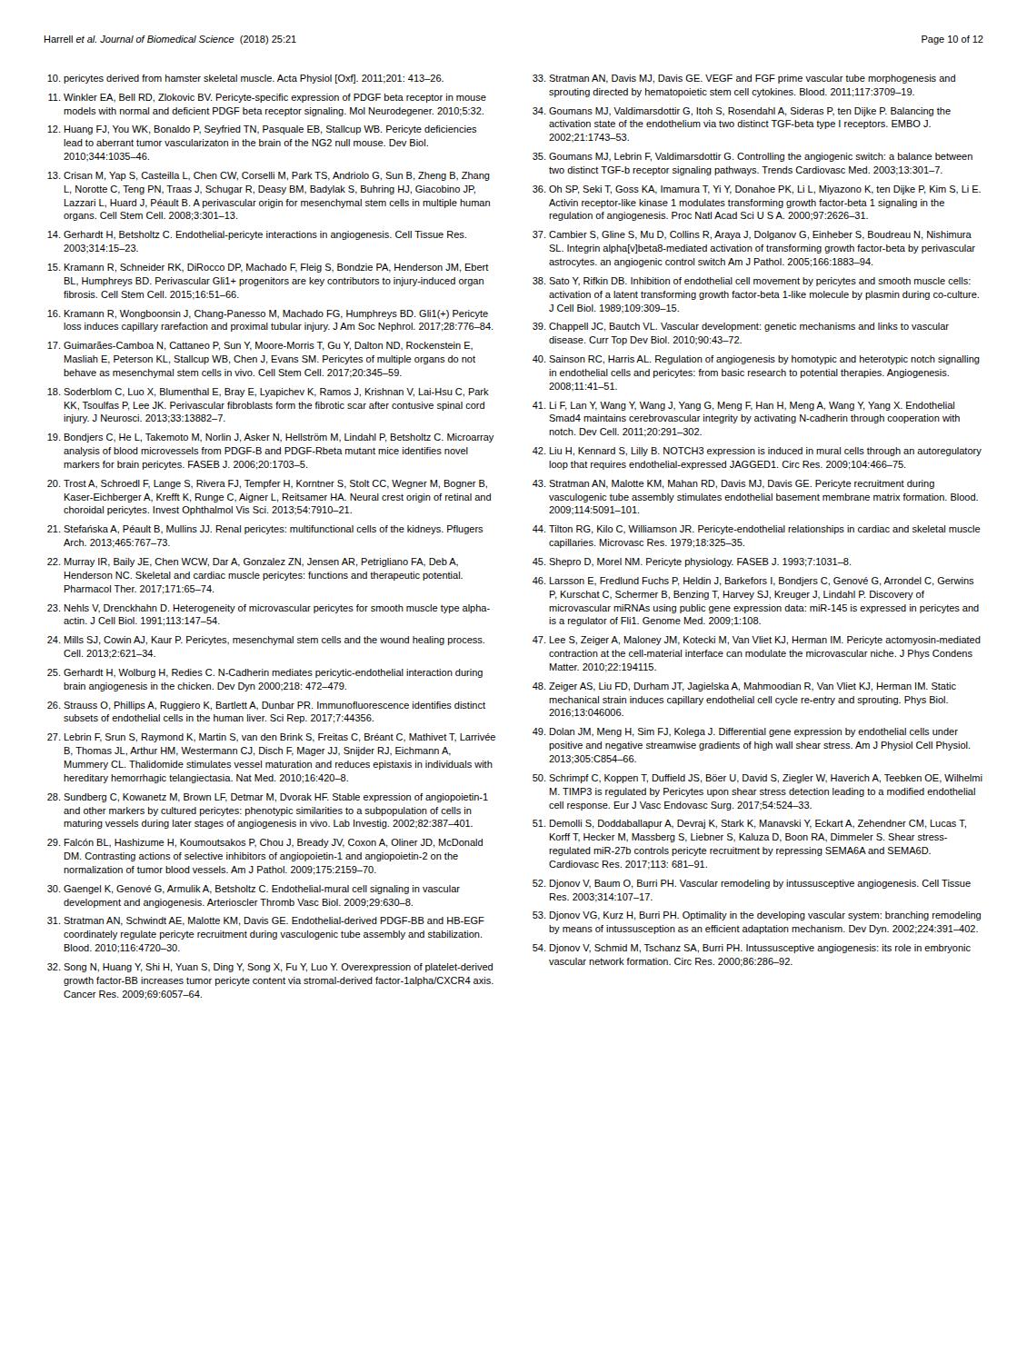Harrell et al. Journal of Biomedical Science (2018) 25:21
Page 10 of 12
pericytes derived from hamster skeletal muscle. Acta Physiol [Oxf]. 2011;201: 413–26.
Winkler EA, Bell RD, Zlokovic BV. Pericyte-specific expression of PDGF beta receptor in mouse models with normal and deficient PDGF beta receptor signaling. Mol Neurodegener. 2010;5:32.
Huang FJ, You WK, Bonaldo P, Seyfried TN, Pasquale EB, Stallcup WB. Pericyte deficiencies lead to aberrant tumor vascularizaton in the brain of the NG2 null mouse. Dev Biol. 2010;344:1035–46.
Crisan M, Yap S, Casteilla L, Chen CW, Corselli M, Park TS, Andriolo G, Sun B, Zheng B, Zhang L, Norotte C, Teng PN, Traas J, Schugar R, Deasy BM, Badylak S, Buhring HJ, Giacobino JP, Lazzari L, Huard J, Péault B. A perivascular origin for mesenchymal stem cells in multiple human organs. Cell Stem Cell. 2008;3:301–13.
Gerhardt H, Betsholtz C. Endothelial-pericyte interactions in angiogenesis. Cell Tissue Res. 2003;314:15–23.
Kramann R, Schneider RK, DiRocco DP, Machado F, Fleig S, Bondzie PA, Henderson JM, Ebert BL, Humphreys BD. Perivascular Gli1+ progenitors are key contributors to injury-induced organ fibrosis. Cell Stem Cell. 2015;16:51–66.
Kramann R, Wongboonsin J, Chang-Panesso M, Machado FG, Humphreys BD. Gli1(+) Pericyte loss induces capillary rarefaction and proximal tubular injury. J Am Soc Nephrol. 2017;28:776–84.
Guimarães-Camboa N, Cattaneo P, Sun Y, Moore-Morris T, Gu Y, Dalton ND, Rockenstein E, Masliah E, Peterson KL, Stallcup WB, Chen J, Evans SM. Pericytes of multiple organs do not behave as mesenchymal stem cells in vivo. Cell Stem Cell. 2017;20:345–59.
Soderblom C, Luo X, Blumenthal E, Bray E, Lyapichev K, Ramos J, Krishnan V, Lai-Hsu C, Park KK, Tsoulfas P, Lee JK. Perivascular fibroblasts form the fibrotic scar after contusive spinal cord injury. J Neurosci. 2013;33:13882–7.
Bondjers C, He L, Takemoto M, Norlin J, Asker N, Hellström M, Lindahl P, Betsholtz C. Microarray analysis of blood microvessels from PDGF-B and PDGF-Rbeta mutant mice identifies novel markers for brain pericytes. FASEB J. 2006;20:1703–5.
Trost A, Schroedl F, Lange S, Rivera FJ, Tempfer H, Korntner S, Stolt CC, Wegner M, Bogner B, Kaser-Eichberger A, Krefft K, Runge C, Aigner L, Reitsamer HA. Neural crest origin of retinal and choroidal pericytes. Invest Ophthalmol Vis Sci. 2013;54:7910–21.
Stefańska A, Péault B, Mullins JJ. Renal pericytes: multifunctional cells of the kidneys. Pflugers Arch. 2013;465:767–73.
Murray IR, Baily JE, Chen WCW, Dar A, Gonzalez ZN, Jensen AR, Petrigliano FA, Deb A, Henderson NC. Skeletal and cardiac muscle pericytes: functions and therapeutic potential. Pharmacol Ther. 2017;171:65–74.
Nehls V, Drenckhahn D. Heterogeneity of microvascular pericytes for smooth muscle type alpha-actin. J Cell Biol. 1991;113:147–54.
Mills SJ, Cowin AJ, Kaur P. Pericytes, mesenchymal stem cells and the wound healing process. Cell. 2013;2:621–34.
Gerhardt H, Wolburg H, Redies C. N-Cadherin mediates pericytic-endothelial interaction during brain angiogenesis in the chicken. Dev Dyn 2000;218: 472–479.
Strauss O, Phillips A, Ruggiero K, Bartlett A, Dunbar PR. Immunofluorescence identifies distinct subsets of endothelial cells in the human liver. Sci Rep. 2017;7:44356.
Lebrin F, Srun S, Raymond K, Martin S, van den Brink S, Freitas C, Bréant C, Mathivet T, Larrivée B, Thomas JL, Arthur HM, Westermann CJ, Disch F, Mager JJ, Snijder RJ, Eichmann A, Mummery CL. Thalidomide stimulates vessel maturation and reduces epistaxis in individuals with hereditary hemorrhagic telangiectasia. Nat Med. 2010;16:420–8.
Sundberg C, Kowanetz M, Brown LF, Detmar M, Dvorak HF. Stable expression of angiopoietin-1 and other markers by cultured pericytes: phenotypic similarities to a subpopulation of cells in maturing vessels during later stages of angiogenesis in vivo. Lab Investig. 2002;82:387–401.
Falcón BL, Hashizume H, Koumoutsakos P, Chou J, Bready JV, Coxon A, Oliner JD, McDonald DM. Contrasting actions of selective inhibitors of angiopoietin-1 and angiopoietin-2 on the normalization of tumor blood vessels. Am J Pathol. 2009;175:2159–70.
Gaengel K, Genové G, Armulik A, Betsholtz C. Endothelial-mural cell signaling in vascular development and angiogenesis. Arterioscler Thromb Vasc Biol. 2009;29:630–8.
Stratman AN, Schwindt AE, Malotte KM, Davis GE. Endothelial-derived PDGF-BB and HB-EGF coordinately regulate pericyte recruitment during vasculogenic tube assembly and stabilization. Blood. 2010;116:4720–30.
Song N, Huang Y, Shi H, Yuan S, Ding Y, Song X, Fu Y, Luo Y. Overexpression of platelet-derived growth factor-BB increases tumor pericyte content via stromal-derived factor-1alpha/CXCR4 axis. Cancer Res. 2009;69:6057–64.
Stratman AN, Davis MJ, Davis GE. VEGF and FGF prime vascular tube morphogenesis and sprouting directed by hematopoietic stem cell cytokines. Blood. 2011;117:3709–19.
Goumans MJ, Valdimarsdottir G, Itoh S, Rosendahl A, Sideras P, ten Dijke P. Balancing the activation state of the endothelium via two distinct TGF-beta type I receptors. EMBO J. 2002;21:1743–53.
Goumans MJ, Lebrin F, Valdimarsdottir G. Controlling the angiogenic switch: a balance between two distinct TGF-b receptor signaling pathways. Trends Cardiovasc Med. 2003;13:301–7.
Oh SP, Seki T, Goss KA, Imamura T, Yi Y, Donahoe PK, Li L, Miyazono K, ten Dijke P, Kim S, Li E. Activin receptor-like kinase 1 modulates transforming growth factor-beta 1 signaling in the regulation of angiogenesis. Proc Natl Acad Sci U S A. 2000;97:2626–31.
Cambier S, Gline S, Mu D, Collins R, Araya J, Dolganov G, Einheber S, Boudreau N, Nishimura SL. Integrin alpha[v]beta8-mediated activation of transforming growth factor-beta by perivascular astrocytes. an angiogenic control switch Am J Pathol. 2005;166:1883–94.
Sato Y, Rifkin DB. Inhibition of endothelial cell movement by pericytes and smooth muscle cells: activation of a latent transforming growth factor-beta 1-like molecule by plasmin during co-culture. J Cell Biol. 1989;109:309–15.
Chappell JC, Bautch VL. Vascular development: genetic mechanisms and links to vascular disease. Curr Top Dev Biol. 2010;90:43–72.
Sainson RC, Harris AL. Regulation of angiogenesis by homotypic and heterotypic notch signalling in endothelial cells and pericytes: from basic research to potential therapies. Angiogenesis. 2008;11:41–51.
Li F, Lan Y, Wang Y, Wang J, Yang G, Meng F, Han H, Meng A, Wang Y, Yang X. Endothelial Smad4 maintains cerebrovascular integrity by activating N-cadherin through cooperation with notch. Dev Cell. 2011;20:291–302.
Liu H, Kennard S, Lilly B. NOTCH3 expression is induced in mural cells through an autoregulatory loop that requires endothelial-expressed JAGGED1. Circ Res. 2009;104:466–75.
Stratman AN, Malotte KM, Mahan RD, Davis MJ, Davis GE. Pericyte recruitment during vasculogenic tube assembly stimulates endothelial basement membrane matrix formation. Blood. 2009;114:5091–101.
Tilton RG, Kilo C, Williamson JR. Pericyte-endothelial relationships in cardiac and skeletal muscle capillaries. Microvasc Res. 1979;18:325–35.
Shepro D, Morel NM. Pericyte physiology. FASEB J. 1993;7:1031–8.
Larsson E, Fredlund Fuchs P, Heldin J, Barkefors I, Bondjers C, Genové G, Arrondel C, Gerwins P, Kurschat C, Schermer B, Benzing T, Harvey SJ, Kreuger J, Lindahl P. Discovery of microvascular miRNAs using public gene expression data: miR-145 is expressed in pericytes and is a regulator of Fli1. Genome Med. 2009;1:108.
Lee S, Zeiger A, Maloney JM, Kotecki M, Van Vliet KJ, Herman IM. Pericyte actomyosin-mediated contraction at the cell-material interface can modulate the microvascular niche. J Phys Condens Matter. 2010;22:194115.
Zeiger AS, Liu FD, Durham JT, Jagielska A, Mahmoodian R, Van Vliet KJ, Herman IM. Static mechanical strain induces capillary endothelial cell cycle re-entry and sprouting. Phys Biol. 2016;13:046006.
Dolan JM, Meng H, Sim FJ, Kolega J. Differential gene expression by endothelial cells under positive and negative streamwise gradients of high wall shear stress. Am J Physiol Cell Physiol. 2013;305:C854–66.
Schrimpf C, Koppen T, Duffield JS, Böer U, David S, Ziegler W, Haverich A, Teebken OE, Wilhelmi M. TIMP3 is regulated by Pericytes upon shear stress detection leading to a modified endothelial cell response. Eur J Vasc Endovasc Surg. 2017;54:524–33.
Demolli S, Doddaballapur A, Devraj K, Stark K, Manavski Y, Eckart A, Zehendner CM, Lucas T, Korff T, Hecker M, Massberg S, Liebner S, Kaluza D, Boon RA, Dimmeler S. Shear stress-regulated miR-27b controls pericyte recruitment by repressing SEMA6A and SEMA6D. Cardiovasc Res. 2017;113: 681–91.
Djonov V, Baum O, Burri PH. Vascular remodeling by intussusceptive angiogenesis. Cell Tissue Res. 2003;314:107–17.
Djonov VG, Kurz H, Burri PH. Optimality in the developing vascular system: branching remodeling by means of intussusception as an efficient adaptation mechanism. Dev Dyn. 2002;224:391–402.
Djonov V, Schmid M, Tschanz SA, Burri PH. Intussusceptive angiogenesis: its role in embryonic vascular network formation. Circ Res. 2000;86:286–92.